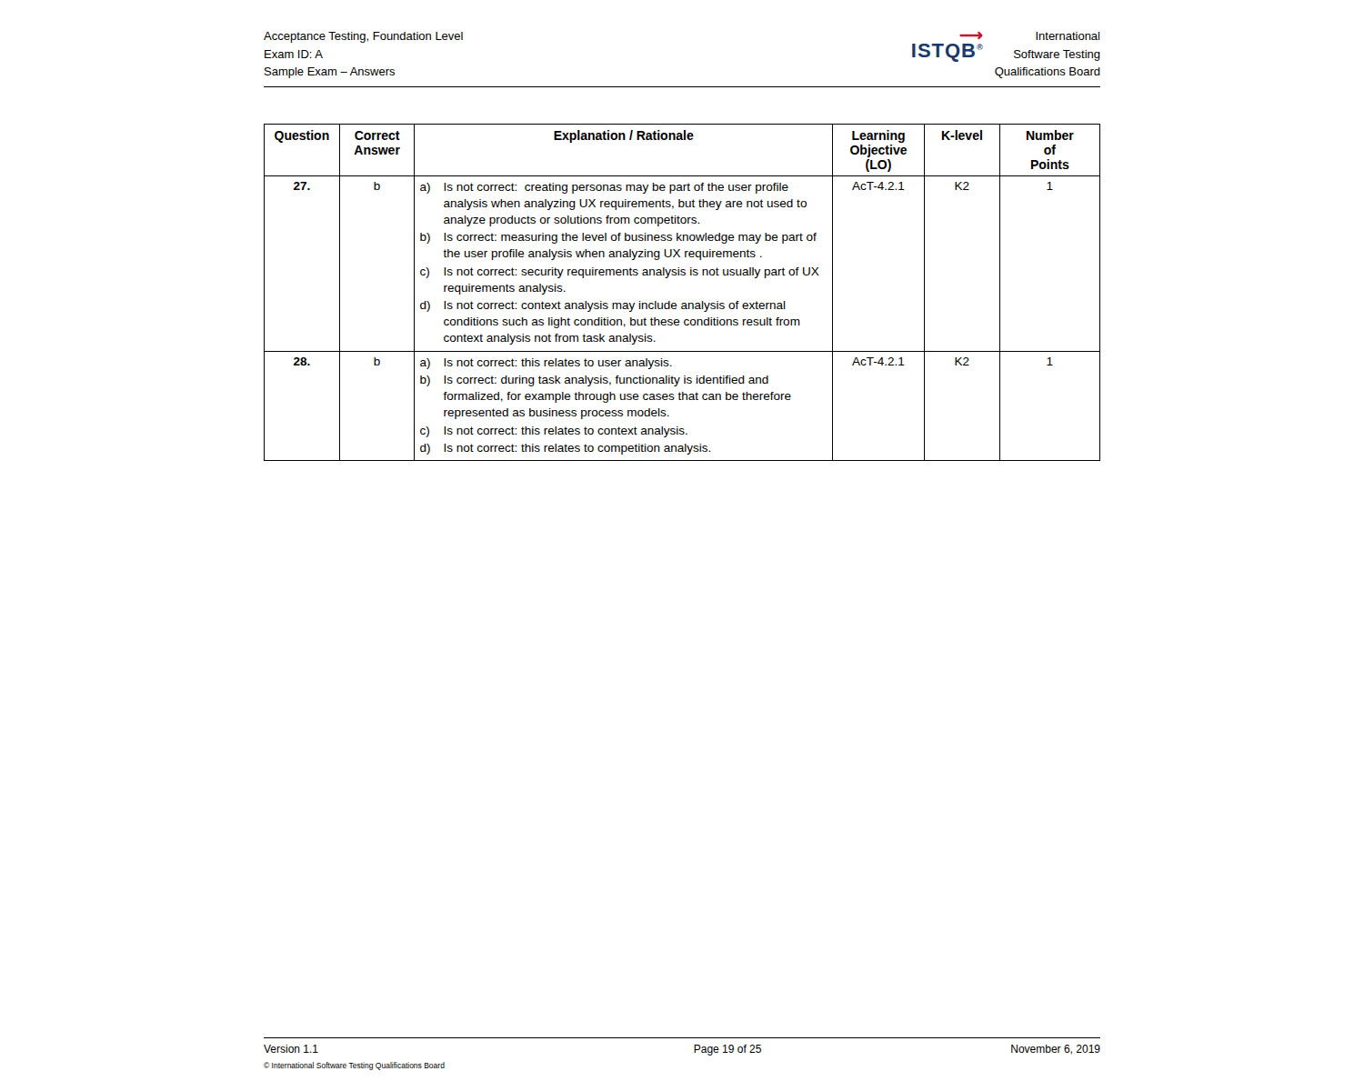Acceptance Testing, Foundation Level
Exam ID: A
Sample Exam – Answers
⟶ ISTQB®
International
Software Testing
Qualifications Board
| Question | Correct Answer | Explanation / Rationale | Learning Objective (LO) | K-level | Number of Points |
| --- | --- | --- | --- | --- | --- |
| 27. | b | a) Is not correct: creating personas may be part of the user profile analysis when analyzing UX requirements, but they are not used to analyze products or solutions from competitors. b) Is correct: measuring the level of business knowledge may be part of the user profile analysis when analyzing UX requirements . c) Is not correct: security requirements analysis is not usually part of UX requirements analysis. d) Is not correct: context analysis may include analysis of external conditions such as light condition, but these conditions result from context analysis not from task analysis. | AcT-4.2.1 | K2 | 1 |
| 28. | b | a) Is not correct: this relates to user analysis. b) Is correct: during task analysis, functionality is identified and formalized, for example through use cases that can be therefore represented as business process models. c) Is not correct: this relates to context analysis. d) Is not correct: this relates to competition analysis. | AcT-4.2.1 | K2 | 1 |
Version 1.1
© International Software Testing Qualifications Board
Page 19 of 25
November 6, 2019